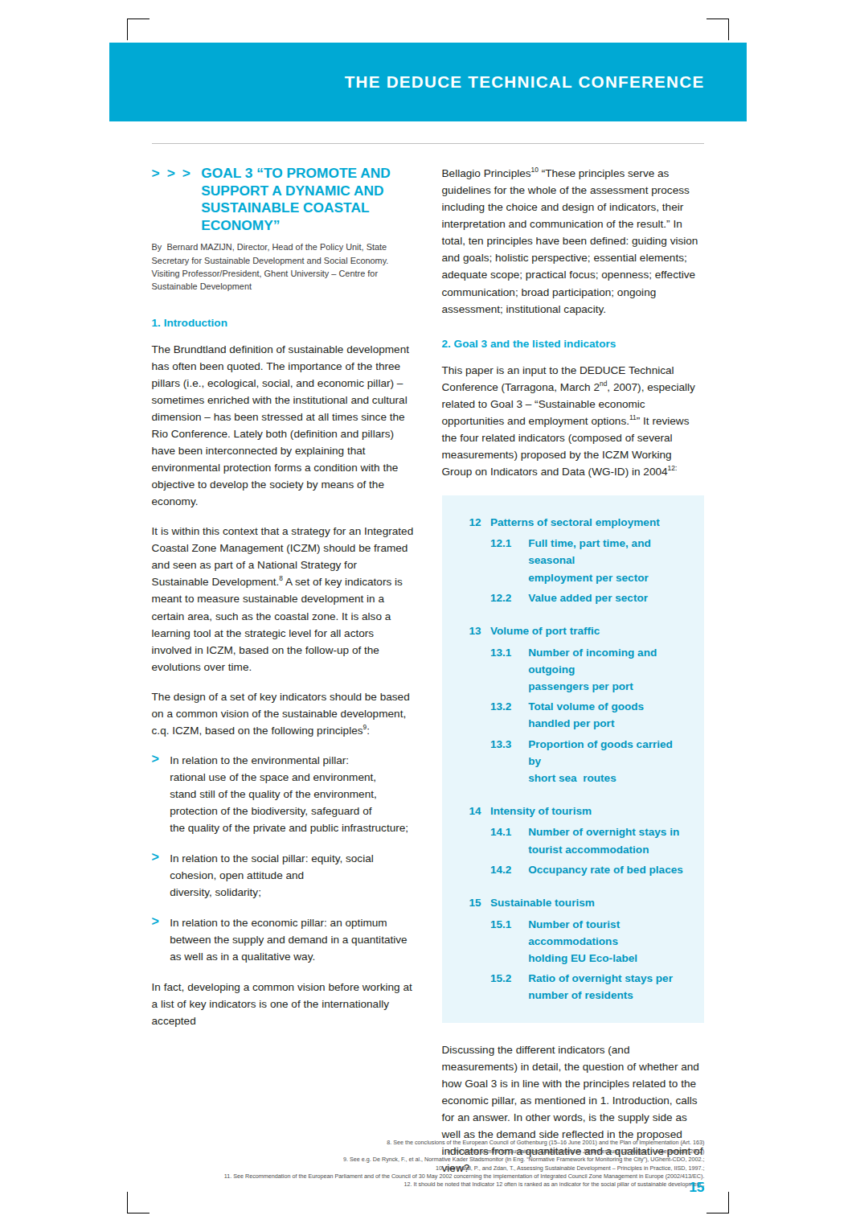The DEDUCE Technical Conference
> > >
Goal 3 “To promote and support a dynamic and sustainable coastal economy”
By Bernard MAZIJN, Director, Head of the Policy Unit, State Secretary for Sustainable Development and Social Economy. Visiting Professor/President, Ghent University – Centre for Sustainable Development
1. Introduction
The Brundtland definition of sustainable development has often been quoted. The importance of the three pillars (i.e., ecological, social, and economic pillar) – sometimes enriched with the institutional and cultural dimension – has been stressed at all times since the Rio Conference. Lately both (definition and pillars) have been interconnected by explaining that environmental protection forms a condition with the objective to develop the society by means of the economy.
It is within this context that a strategy for an Integrated Coastal Zone Management (ICZM) should be framed and seen as part of a National Strategy for Sustainable Development.8 A set of key indicators is meant to measure sustainable development in a certain area, such as the coastal zone. It is also a learning tool at the strategic level for all actors involved in ICZM, based on the follow-up of the evolutions over time.
The design of a set of key indicators should be based on a common vision of the sustainable development, c.q. ICZM, based on the following principles9:
> In relation to the environmental pillar:
rational use of the space and environment,
stand still of the quality of the environment,
protection of the biodiversity, safeguard of
the quality of the private and public infrastructure;
> In relation to the social pillar: equity, social
cohesion, open attitude and
diversity, solidarity;
> In relation to the economic pillar: an optimum
between the supply and demand in a quantitative
as well as in a qualitative way.
In fact, developing a common vision before working at a list of key indicators is one of the internationally accepted
Bellagio Principles10 “These principles serve as guidelines for the whole of the assessment process including the choice and design of indicators, their interpretation and communication of the result.” In total, ten principles have been defined: guiding vision and goals; holistic perspective; essential elements; adequate scope; practical focus; openness; effective communication; broad participation; ongoing assessment; institutional capacity.
2. Goal 3 and the listed indicators
This paper is an input to the DEDUCE Technical Conference (Tarragona, March 2nd, 2007), especially related to Goal 3 – “Sustainable economic opportunities and employment options.11” It reviews the four related indicators (composed of several measurements) proposed by the ICZM Working Group on Indicators and Data (WG-ID) in 200412:
12
Patterns of sectoral employment
12.1 Full time, part time, and seasonal
employment per sector
12.2 Value added per sector
13
Volume of port traffic
13.1 Number of incoming and outgoing
passengers per port
13.2 Total volume of goods handled per port
13.3 Proportion of goods carried by
short sea routes
14
Intensity of tourism
14.1 Number of overnight stays in
tourist accommodation
14.2 Occupancy rate of bed places
15
Sustainable tourism
15.1 Number of tourist accommodations
holding EU Eco-label
15.2 Ratio of overnight stays per
number of residents
Discussing the different indicators (and measurements) in detail, the question of whether and how Goal 3 is in line with the principles related to the economic pillar, as mentioned in 1. Introduction, calls for an answer. In other words, is the supply side as well as the demand side reflected in the proposed indicators from a quantitative and a qualitative point of view?
8. See the conclusions of the European Council of Gothenburg (15–16 June 2001) and the Plan of Implementation (Art. 163)
of the World Summit for Sustainable Development in Johannesburg (26 August – 4 September 2002)
9. See e.g. De Rynck, F., et al., Normative Kader Stadsmonitor (in Eng. “Normative Framework for Monitoring the City”), UGhent-CDO, 2002.;
10. See Hardi, P., and Zdan, T., Assessing Sustainable Development – Principles in Practice, IISD, 1997.;
11. See Recommendation of the European Parliament and of the Council of 30 May 2002 concerning the implementation of Integrated Council Zone Management in Europe (2002/413/EC).
12. It should be noted that Indicator 12 often is ranked as an indicator for the social pillar of sustainable development.;
15